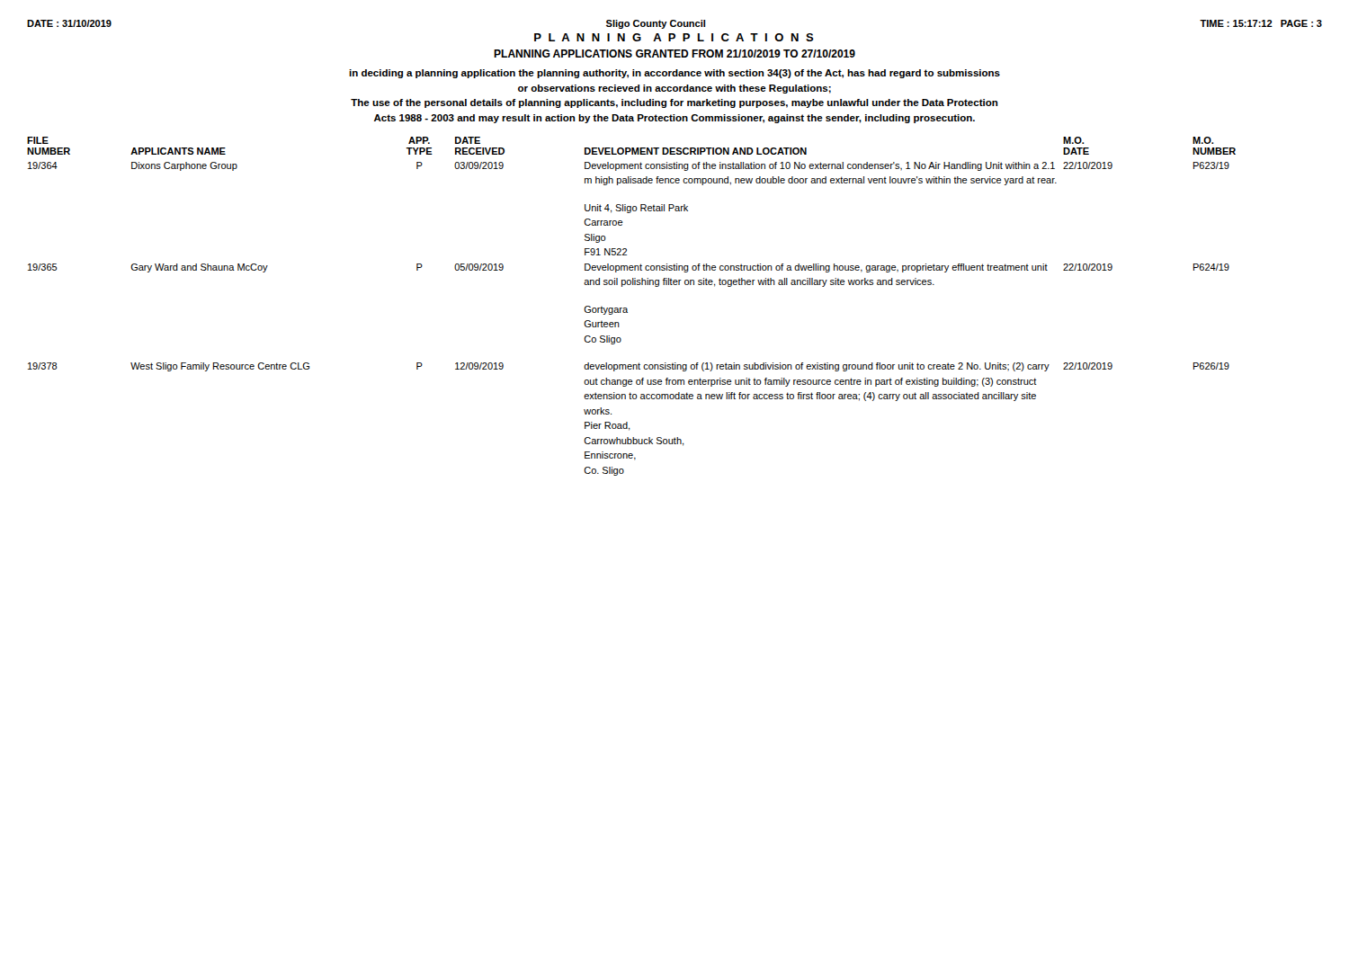DATE : 31/10/2019
Sligo County Council
TIME : 15:17:12 PAGE : 3
P L A N N I N G A P P L I C A T I O N S
PLANNING APPLICATIONS GRANTED FROM 21/10/2019 TO 27/10/2019
in deciding a planning application the planning authority, in accordance with section 34(3) of the Act, has had regard to submissions
or observations recieved in accordance with these Regulations;
The use of the personal details of planning applicants, including for marketing purposes, maybe unlawful under the Data Protection
Acts 1988 - 2003 and may result in action by the Data Protection Commissioner, against the sender, including prosecution.
| FILE NUMBER | APPLICANTS NAME | APP. TYPE | DATE RECEIVED | DEVELOPMENT DESCRIPTION AND LOCATION | M.O. DATE | M.O. NUMBER |
| --- | --- | --- | --- | --- | --- | --- |
| 19/364 | Dixons Carphone Group | P | 03/09/2019 | Development consisting of the installation of 10 No external condenser's, 1 No Air Handling Unit within a 2.1 m high palisade fence compound, new double door and external vent louvre's within the service yard at rear. Unit 4, Sligo Retail Park Carraroe Sligo F91 N522 | 22/10/2019 | P623/19 |
| 19/365 | Gary Ward and Shauna McCoy | P | 05/09/2019 | Development consisting of the construction of a dwelling house, garage, proprietary effluent treatment unit and soil polishing filter on site, together with all ancillary site works and services. Gortygara Gurteen Co Sligo | 22/10/2019 | P624/19 |
| 19/378 | West Sligo Family Resource Centre CLG | P | 12/09/2019 | development consisting of (1) retain subdivision of existing ground floor unit to create 2 No. Units; (2) carry out change of use from enterprise unit to family resource centre in part of existing building; (3) construct extension to accomodate a new lift for access to first floor area; (4) carry out all associated ancillary site works. Pier Road, Carrowhubbuck South, Enniscrone, Co. Sligo | 22/10/2019 | P626/19 |